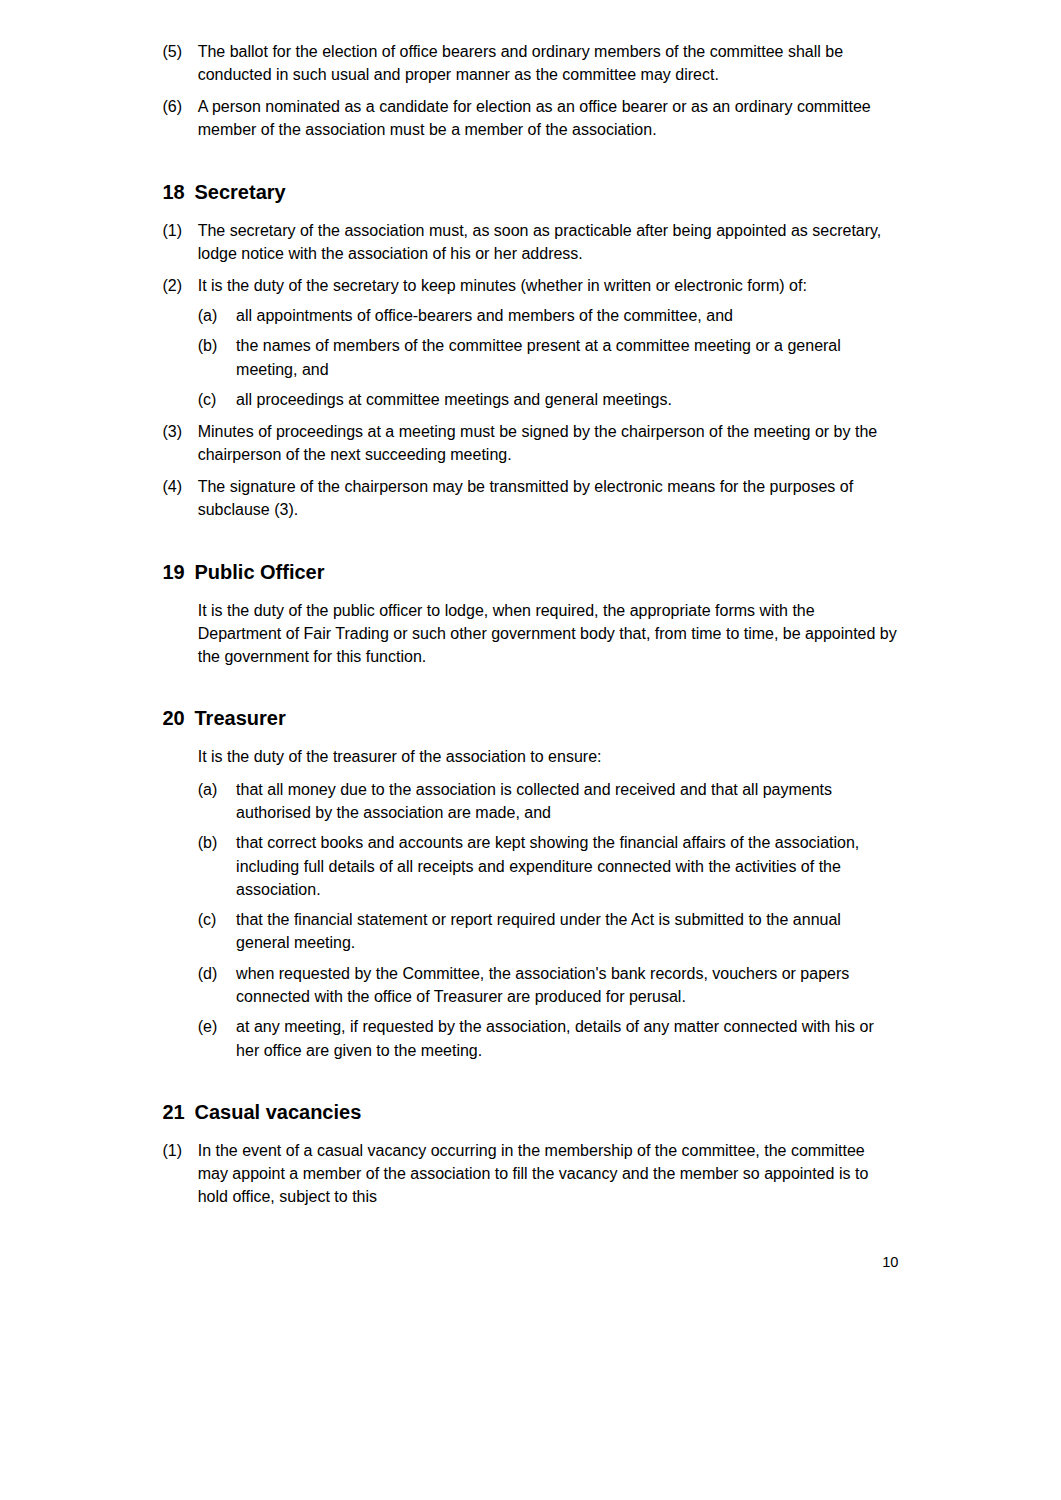(5) The ballot for the election of office bearers and ordinary members of the committee shall be conducted in such usual and proper manner as the committee may direct.
(6) A person nominated as a candidate for election as an office bearer or as an ordinary committee member of the association must be a member of the association.
18 Secretary
(1) The secretary of the association must, as soon as practicable after being appointed as secretary, lodge notice with the association of his or her address.
(2) It is the duty of the secretary to keep minutes (whether in written or electronic form) of:
(a) all appointments of office-bearers and members of the committee, and
(b) the names of members of the committee present at a committee meeting or a general meeting, and
(c) all proceedings at committee meetings and general meetings.
(3) Minutes of proceedings at a meeting must be signed by the chairperson of the meeting or by the chairperson of the next succeeding meeting.
(4) The signature of the chairperson may be transmitted by electronic means for the purposes of subclause (3).
19 Public Officer
It is the duty of the public officer to lodge, when required, the appropriate forms with the Department of Fair Trading or such other government body that, from time to time, be appointed by the government for this function.
20 Treasurer
It is the duty of the treasurer of the association to ensure:
(a) that all money due to the association is collected and received and that all payments authorised by the association are made, and
(b) that correct books and accounts are kept showing the financial affairs of the association, including full details of all receipts and expenditure connected with the activities of the association.
(c) that the financial statement or report required under the Act is submitted to the annual general meeting.
(d) when requested by the Committee, the association's bank records, vouchers or papers connected with the office of Treasurer are produced for perusal.
(e) at any meeting, if requested by the association, details of any matter connected with his or her office are given to the meeting.
21 Casual vacancies
(1) In the event of a casual vacancy occurring in the membership of the committee, the committee may appoint a member of the association to fill the vacancy and the member so appointed is to hold office, subject to this
10